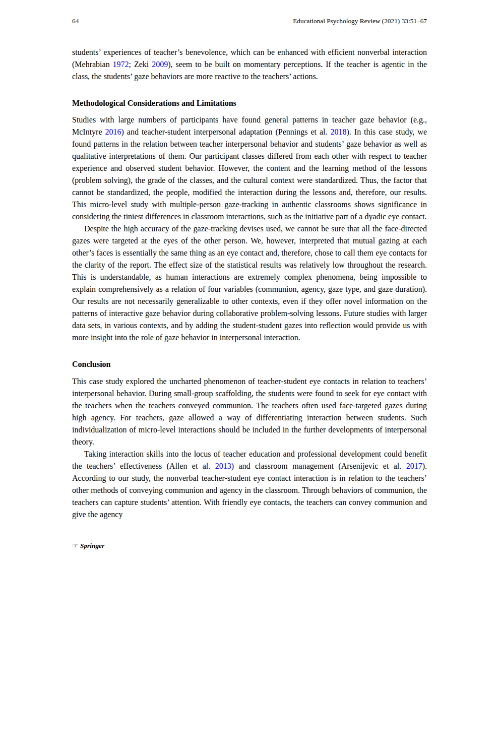64 Educational Psychology Review (2021) 33:51–67
students’ experiences of teacher’s benevolence, which can be enhanced with efficient nonverbal interaction (Mehrabian 1972; Zeki 2009), seem to be built on momentary perceptions. If the teacher is agentic in the class, the students’ gaze behaviors are more reactive to the teachers’ actions.
Methodological Considerations and Limitations
Studies with large numbers of participants have found general patterns in teacher gaze behavior (e.g., McIntyre 2016) and teacher-student interpersonal adaptation (Pennings et al. 2018). In this case study, we found patterns in the relation between teacher interpersonal behavior and students’ gaze behavior as well as qualitative interpretations of them. Our participant classes differed from each other with respect to teacher experience and observed student behavior. However, the content and the learning method of the lessons (problem solving), the grade of the classes, and the cultural context were standardized. Thus, the factor that cannot be standardized, the people, modified the interaction during the lessons and, therefore, our results. This micro-level study with multiple-person gaze-tracking in authentic classrooms shows significance in considering the tiniest differences in classroom interactions, such as the initiative part of a dyadic eye contact.
Despite the high accuracy of the gaze-tracking devises used, we cannot be sure that all the face-directed gazes were targeted at the eyes of the other person. We, however, interpreted that mutual gazing at each other’s faces is essentially the same thing as an eye contact and, therefore, chose to call them eye contacts for the clarity of the report. The effect size of the statistical results was relatively low throughout the research. This is understandable, as human interactions are extremely complex phenomena, being impossible to explain comprehensively as a relation of four variables (communion, agency, gaze type, and gaze duration). Our results are not necessarily generalizable to other contexts, even if they offer novel information on the patterns of interactive gaze behavior during collaborative problem-solving lessons. Future studies with larger data sets, in various contexts, and by adding the student-student gazes into reflection would provide us with more insight into the role of gaze behavior in interpersonal interaction.
Conclusion
This case study explored the uncharted phenomenon of teacher-student eye contacts in relation to teachers’ interpersonal behavior. During small-group scaffolding, the students were found to seek for eye contact with the teachers when the teachers conveyed communion. The teachers often used face-targeted gazes during high agency. For teachers, gaze allowed a way of differentiating interaction between students. Such individualization of micro-level interactions should be included in the further developments of interpersonal theory.
Taking interaction skills into the locus of teacher education and professional development could benefit the teachers’ effectiveness (Allen et al. 2013) and classroom management (Arsenijevic et al. 2017). According to our study, the nonverbal teacher-student eye contact interaction is in relation to the teachers’ other methods of conveying communion and agency in the classroom. Through behaviors of communion, the teachers can capture students’ attention. With friendly eye contacts, the teachers can convey communion and give the agency
☞Springer